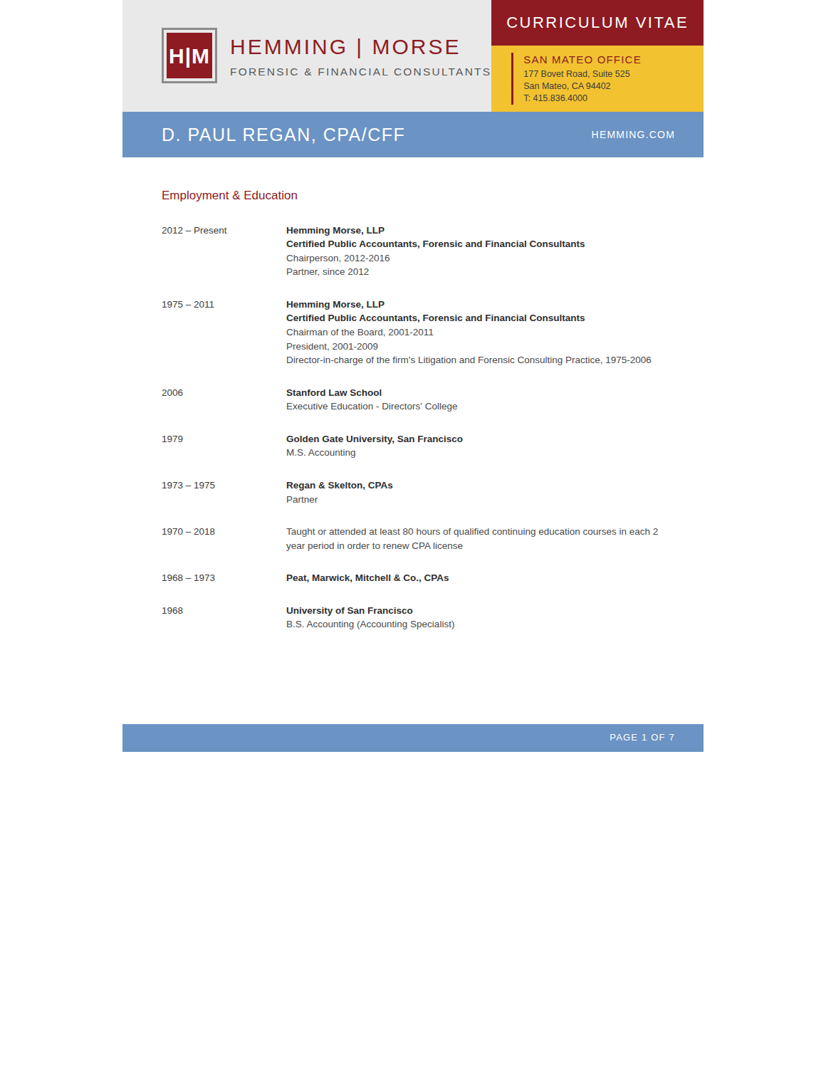H|M
HEMMING | MORSE
FORENSIC & FINANCIAL CONSULTANTS
CURRICULUM VITAE
SAN MATEO OFFICE
177 Bovet Road, Suite 525
San Mateo, CA 94402
T: 415.836.4000
D. PAUL REGAN, CPA/CFF
HEMMING.COM
Employment & Education
| 2012 – Present | Hemming Morse, LLP Certified Public Accountants, Forensic and Financial Consultants Chairperson, 2012-2016 Partner, since 2012 |
| 1975 – 2011 | Hemming Morse, LLP Certified Public Accountants, Forensic and Financial Consultants Chairman of the Board, 2001-2011 President, 2001-2009 Director-in-charge of the firm's Litigation and Forensic Consulting Practice, 1975-2006 |
| 2006 | Stanford Law School Executive Education - Directors' College |
| 1979 | Golden Gate University, San Francisco M.S. Accounting |
| 1973 – 1975 | Regan & Skelton, CPAs Partner |
| 1970 – 2018 | Taught or attended at least 80 hours of qualified continuing education courses in each 2 year period in order to renew CPA license |
| 1968 – 1973 | Peat, Marwick, Mitchell & Co., CPAs |
| 1968 | University of San Francisco B.S. Accounting (Accounting Specialist) |
PAGE 1 OF 7